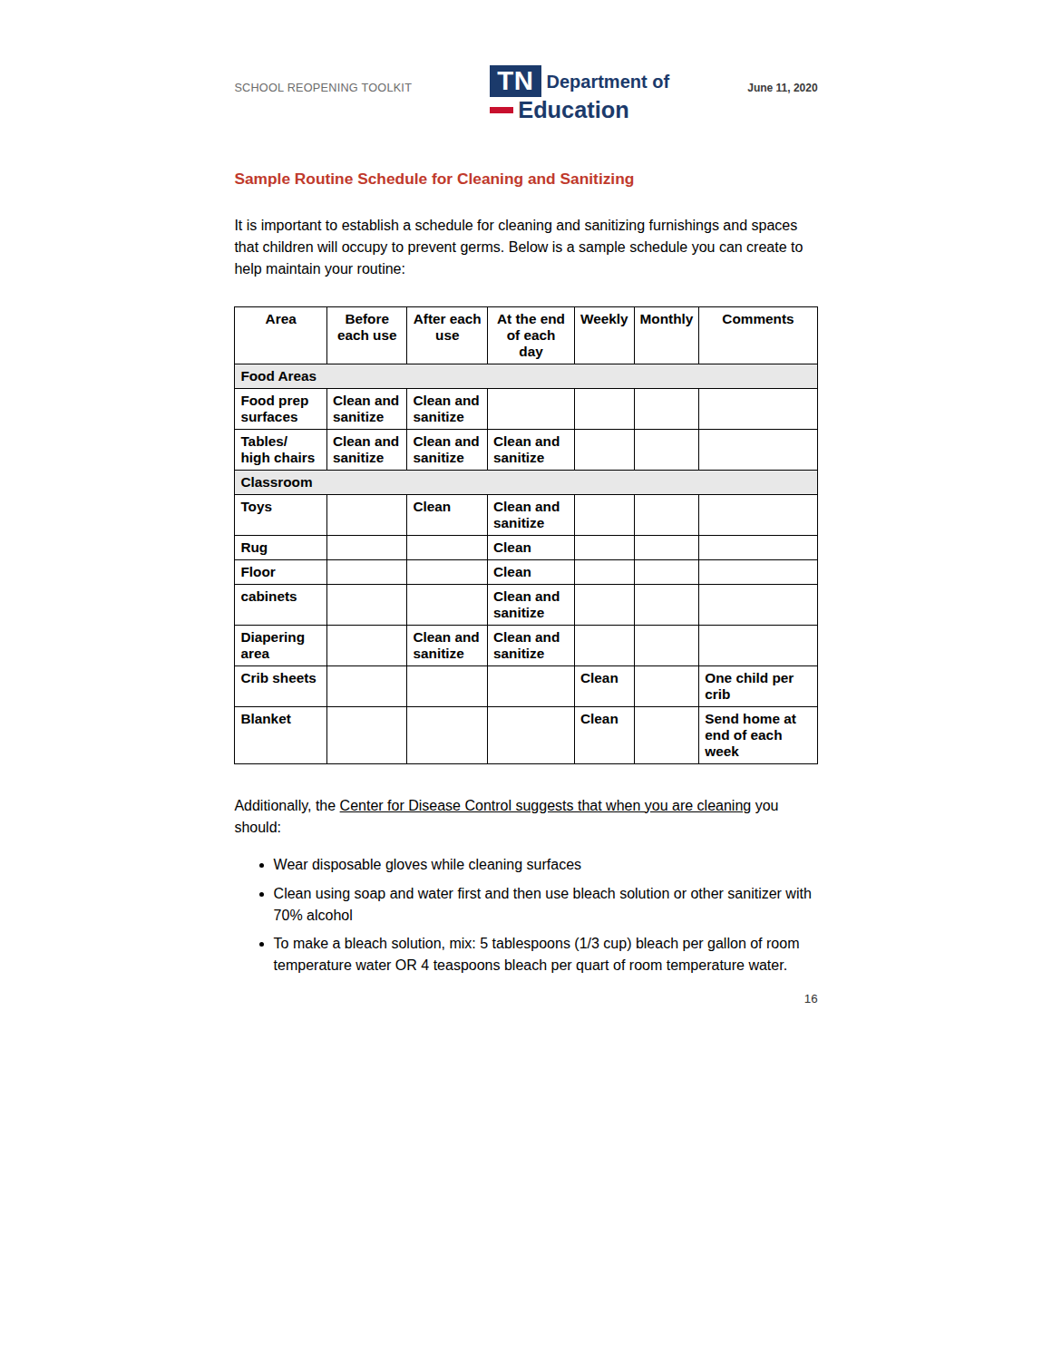SCHOOL REOPENING TOOLKIT
TN Department of
Education
June 11, 2020
Sample Routine Schedule for Cleaning and Sanitizing
It is important to establish a schedule for cleaning and sanitizing furnishings and spaces that children will occupy to prevent germs. Below is a sample schedule you can create to help maintain your routine:
| Area | Before each use | After each use | At the end of each day | Weekly | Monthly | Comments |
| --- | --- | --- | --- | --- | --- | --- |
| Food Areas |
| Food prep surfaces | Clean and sanitize | Clean and sanitize | | | | |
| Tables/ high chairs | Clean and sanitize | Clean and sanitize | Clean and sanitize | | | |
| Classroom |
| Toys | | Clean | Clean and sanitize | | | |
| Rug | | | Clean | | | |
| Floor | | | Clean | | | |
| cabinets | | | Clean and sanitize | | | |
| Diapering area | | Clean and sanitize | Clean and sanitize | | | |
| Crib sheets | | | | Clean | | One child per crib |
| Blanket | | | | Clean | | Send home at end of each week |
Additionally, the Center for Disease Control suggests that when you are cleaning you should:
Wear disposable gloves while cleaning surfaces
Clean using soap and water first and then use bleach solution or other sanitizer with 70% alcohol
To make a bleach solution, mix: 5 tablespoons (1/3 cup) bleach per gallon of room temperature water OR 4 teaspoons bleach per quart of room temperature water.
16